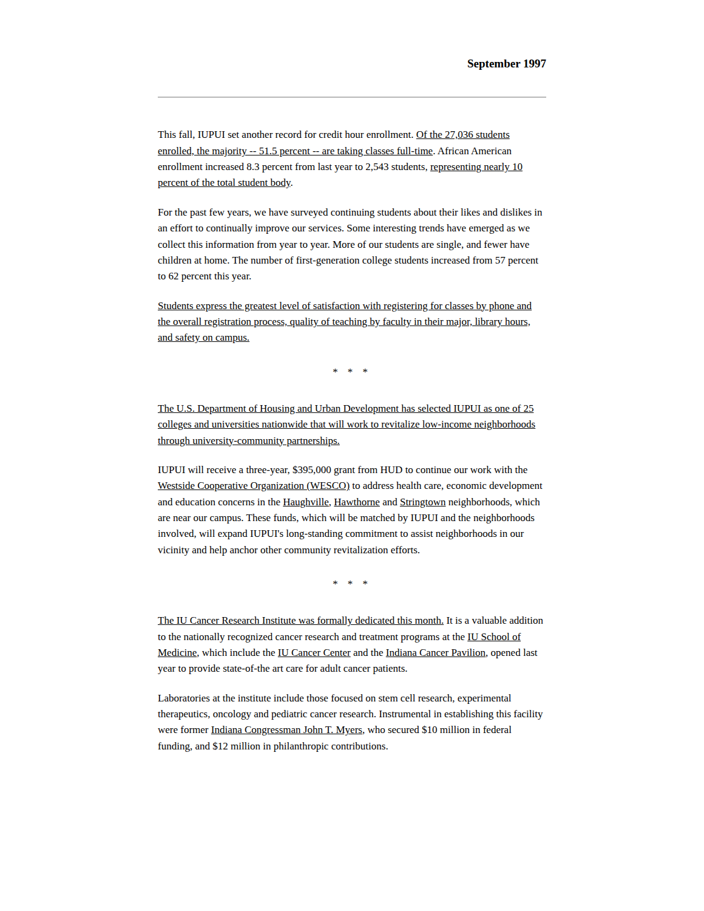September 1997
This fall, IUPUI set another record for credit hour enrollment. Of the 27,036 students enrolled, the majority -- 51.5 percent -- are taking classes full-time. African American enrollment increased 8.3 percent from last year to 2,543 students, representing nearly 10 percent of the total student body.
For the past few years, we have surveyed continuing students about their likes and dislikes in an effort to continually improve our services. Some interesting trends have emerged as we collect this information from year to year. More of our students are single, and fewer have children at home. The number of first-generation college students increased from 57 percent to 62 percent this year.
Students express the greatest level of satisfaction with registering for classes by phone and the overall registration process, quality of teaching by faculty in their major, library hours, and safety on campus.
* * *
The U.S. Department of Housing and Urban Development has selected IUPUI as one of 25 colleges and universities nationwide that will work to revitalize low-income neighborhoods through university-community partnerships.
IUPUI will receive a three-year, $395,000 grant from HUD to continue our work with the Westside Cooperative Organization (WESCO) to address health care, economic development and education concerns in the Haughville, Hawthorne and Stringtown neighborhoods, which are near our campus. These funds, which will be matched by IUPUI and the neighborhoods involved, will expand IUPUI's long-standing commitment to assist neighborhoods in our vicinity and help anchor other community revitalization efforts.
* * *
The IU Cancer Research Institute was formally dedicated this month. It is a valuable addition to the nationally recognized cancer research and treatment programs at the IU School of Medicine, which include the IU Cancer Center and the Indiana Cancer Pavilion, opened last year to provide state-of-the art care for adult cancer patients.
Laboratories at the institute include those focused on stem cell research, experimental therapeutics, oncology and pediatric cancer research. Instrumental in establishing this facility were former Indiana Congressman John T. Myers, who secured $10 million in federal funding, and $12 million in philanthropic contributions.